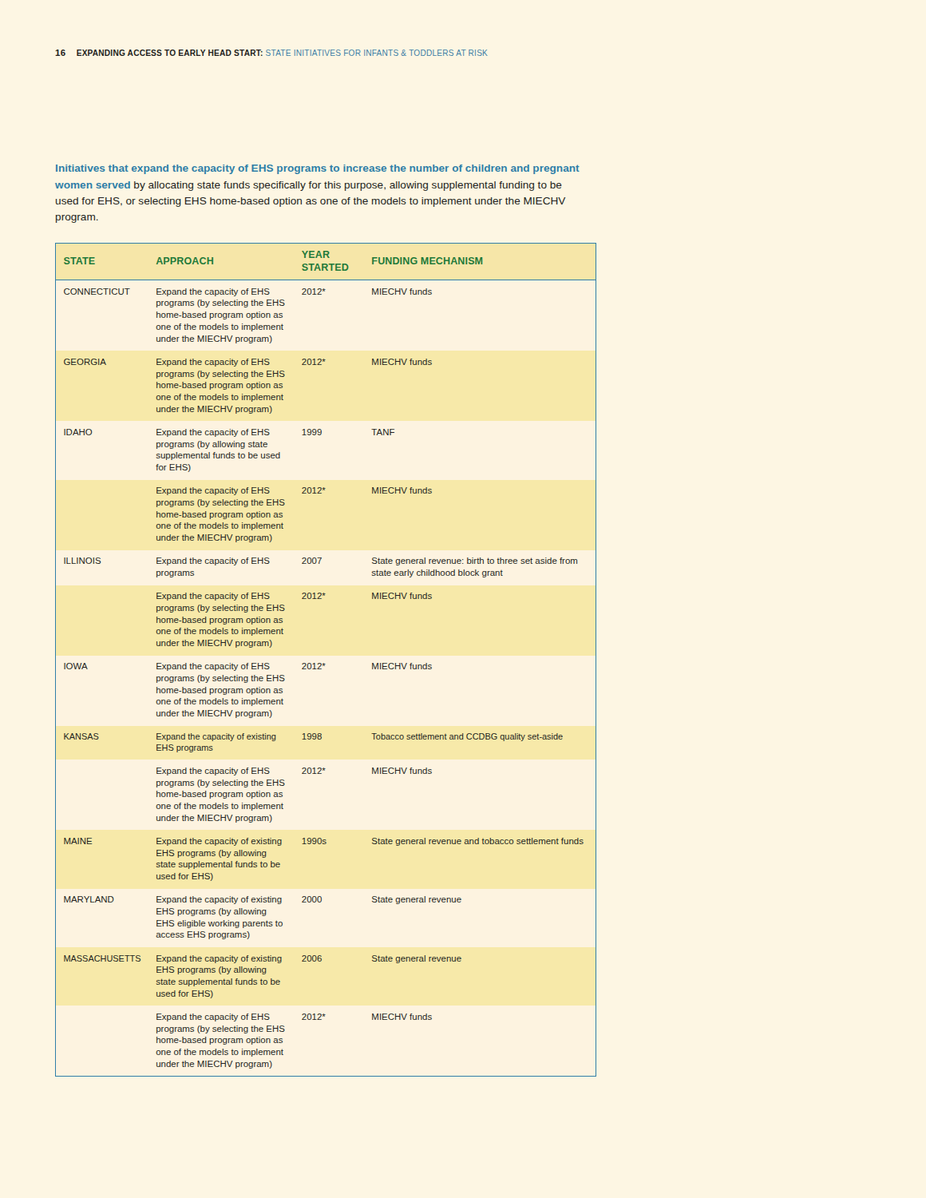16 EXPANDING ACCESS TO EARLY HEAD START: STATE INITIATIVES FOR INFANTS & TODDLERS AT RISK
Initiatives that expand the capacity of EHS programs to increase the number of children and pregnant women served by allocating state funds specifically for this purpose, allowing supplemental funding to be used for EHS, or selecting EHS home-based option as one of the models to implement under the MIECHV program.
| STATE | APPROACH | YEAR STARTED | FUNDING MECHANISM |
| --- | --- | --- | --- |
| CONNECTICUT | Expand the capacity of EHS programs (by selecting the EHS home-based program option as one of the models to implement under the MIECHV program) | 2012* | MIECHV funds |
| GEORGIA | Expand the capacity of EHS programs (by selecting the EHS home-based program option as one of the models to implement under the MIECHV program) | 2012* | MIECHV funds |
| IDAHO | Expand the capacity of EHS programs (by allowing state supplemental funds to be used for EHS) | 1999 | TANF |
| | Expand the capacity of EHS programs (by selecting the EHS home-based program option as one of the models to implement under the MIECHV program) | 2012* | MIECHV funds |
| ILLINOIS | Expand the capacity of EHS programs | 2007 | State general revenue: birth to three set aside from state early childhood block grant |
| | Expand the capacity of EHS programs (by selecting the EHS home-based program option as one of the models to implement under the MIECHV program) | 2012* | MIECHV funds |
| IOWA | Expand the capacity of EHS programs (by selecting the EHS home-based program option as one of the models to implement under the MIECHV program) | 2012* | MIECHV funds |
| KANSAS | Expand the capacity of existing EHS programs | 1998 | Tobacco settlement and CCDBG quality set-aside |
| | Expand the capacity of EHS programs (by selecting the EHS home-based program option as one of the models to implement under the MIECHV program) | 2012* | MIECHV funds |
| MAINE | Expand the capacity of existing EHS programs (by allowing state supplemental funds to be used for EHS) | 1990s | State general revenue and tobacco settlement funds |
| MARYLAND | Expand the capacity of existing EHS programs (by allowing EHS eligible working parents to access EHS programs) | 2000 | State general revenue |
| MASSACHUSETTS | Expand the capacity of existing EHS programs (by allowing state supplemental funds to be used for EHS) | 2006 | State general revenue |
| | Expand the capacity of EHS programs (by selecting the EHS home-based program option as one of the models to implement under the MIECHV program) | 2012* | MIECHV funds |